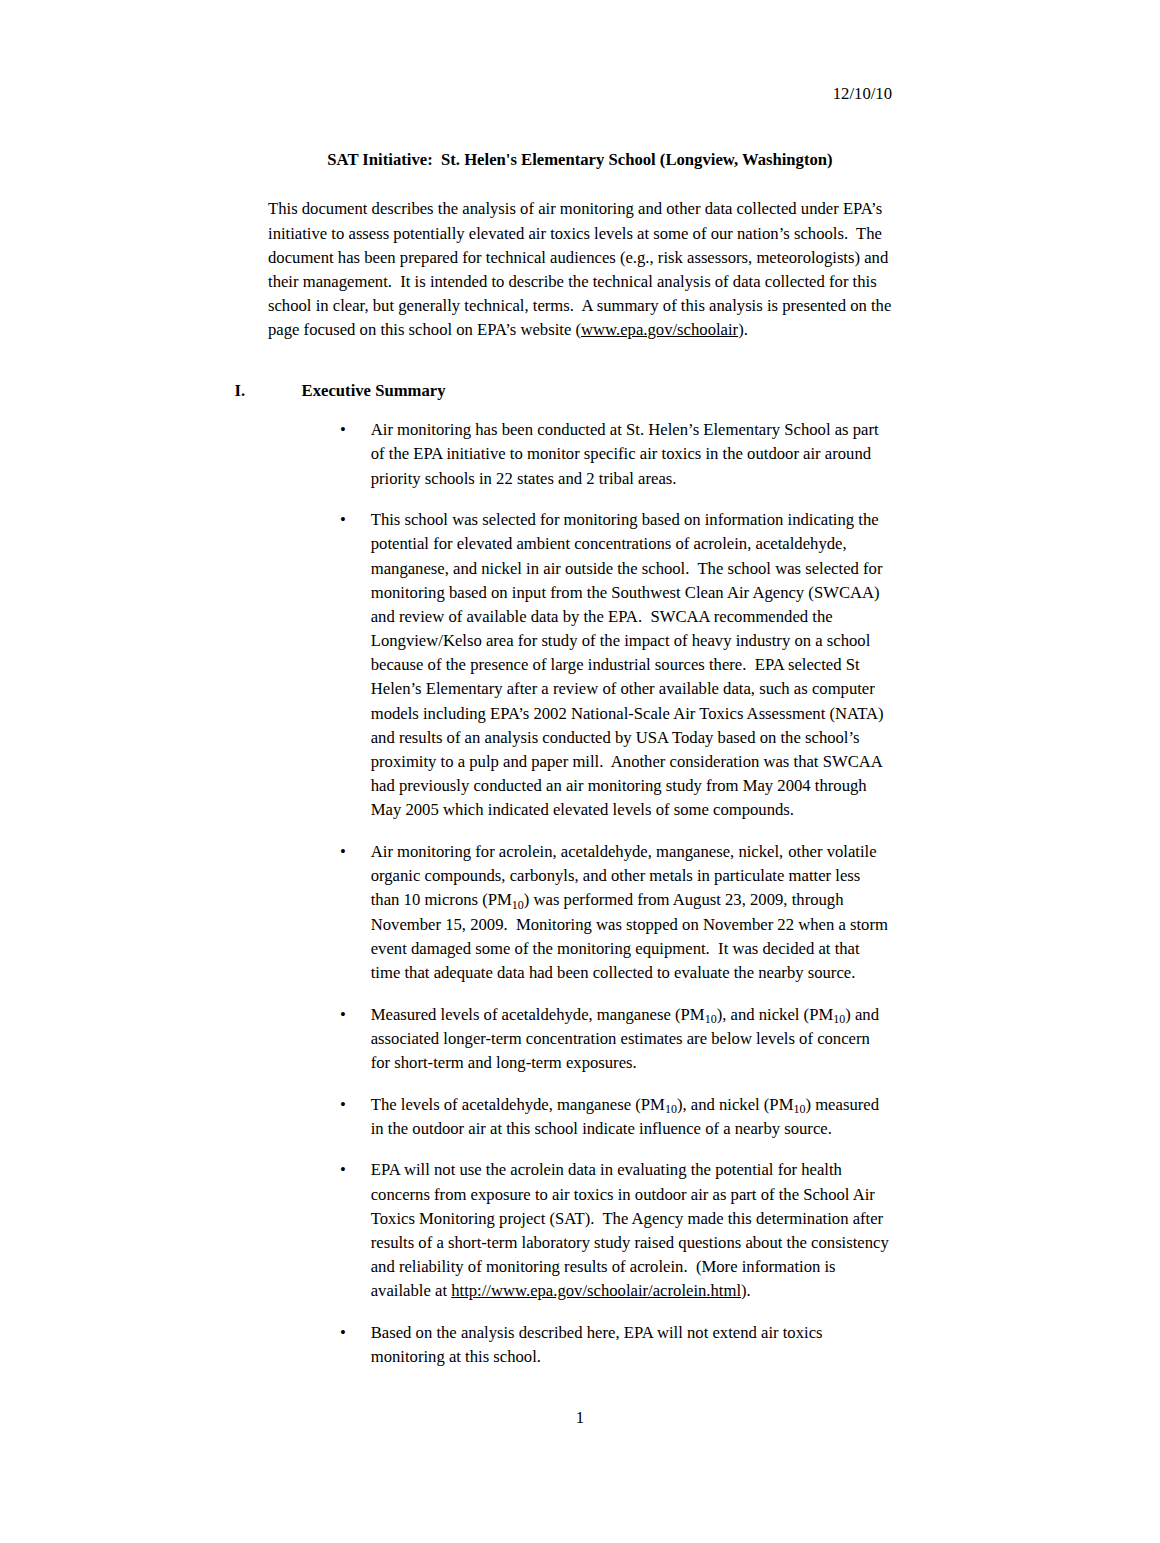12/10/10
SAT Initiative: St. Helen's Elementary School (Longview, Washington)
This document describes the analysis of air monitoring and other data collected under EPA’s initiative to assess potentially elevated air toxics levels at some of our nation’s schools. The document has been prepared for technical audiences (e.g., risk assessors, meteorologists) and their management. It is intended to describe the technical analysis of data collected for this school in clear, but generally technical, terms. A summary of this analysis is presented on the page focused on this school on EPA’s website (www.epa.gov/schoolair).
I. Executive Summary
Air monitoring has been conducted at St. Helen’s Elementary School as part of the EPA initiative to monitor specific air toxics in the outdoor air around priority schools in 22 states and 2 tribal areas.
This school was selected for monitoring based on information indicating the potential for elevated ambient concentrations of acrolein, acetaldehyde, manganese, and nickel in air outside the school. The school was selected for monitoring based on input from the Southwest Clean Air Agency (SWCAA) and review of available data by the EPA. SWCAA recommended the Longview/Kelso area for study of the impact of heavy industry on a school because of the presence of large industrial sources there. EPA selected St Helen’s Elementary after a review of other available data, such as computer models including EPA’s 2002 National-Scale Air Toxics Assessment (NATA) and results of an analysis conducted by USA Today based on the school’s proximity to a pulp and paper mill. Another consideration was that SWCAA had previously conducted an air monitoring study from May 2004 through May 2005 which indicated elevated levels of some compounds.
Air monitoring for acrolein, acetaldehyde, manganese, nickel, other volatile organic compounds, carbonyls, and other metals in particulate matter less than 10 microns (PM10) was performed from August 23, 2009, through November 15, 2009. Monitoring was stopped on November 22 when a storm event damaged some of the monitoring equipment. It was decided at that time that adequate data had been collected to evaluate the nearby source.
Measured levels of acetaldehyde, manganese (PM10), and nickel (PM10) and associated longer-term concentration estimates are below levels of concern for short-term and long-term exposures.
The levels of acetaldehyde, manganese (PM10), and nickel (PM10) measured in the outdoor air at this school indicate influence of a nearby source.
EPA will not use the acrolein data in evaluating the potential for health concerns from exposure to air toxics in outdoor air as part of the School Air Toxics Monitoring project (SAT). The Agency made this determination after results of a short-term laboratory study raised questions about the consistency and reliability of monitoring results of acrolein. (More information is available at http://www.epa.gov/schoolair/acrolein.html).
Based on the analysis described here, EPA will not extend air toxics monitoring at this school.
1